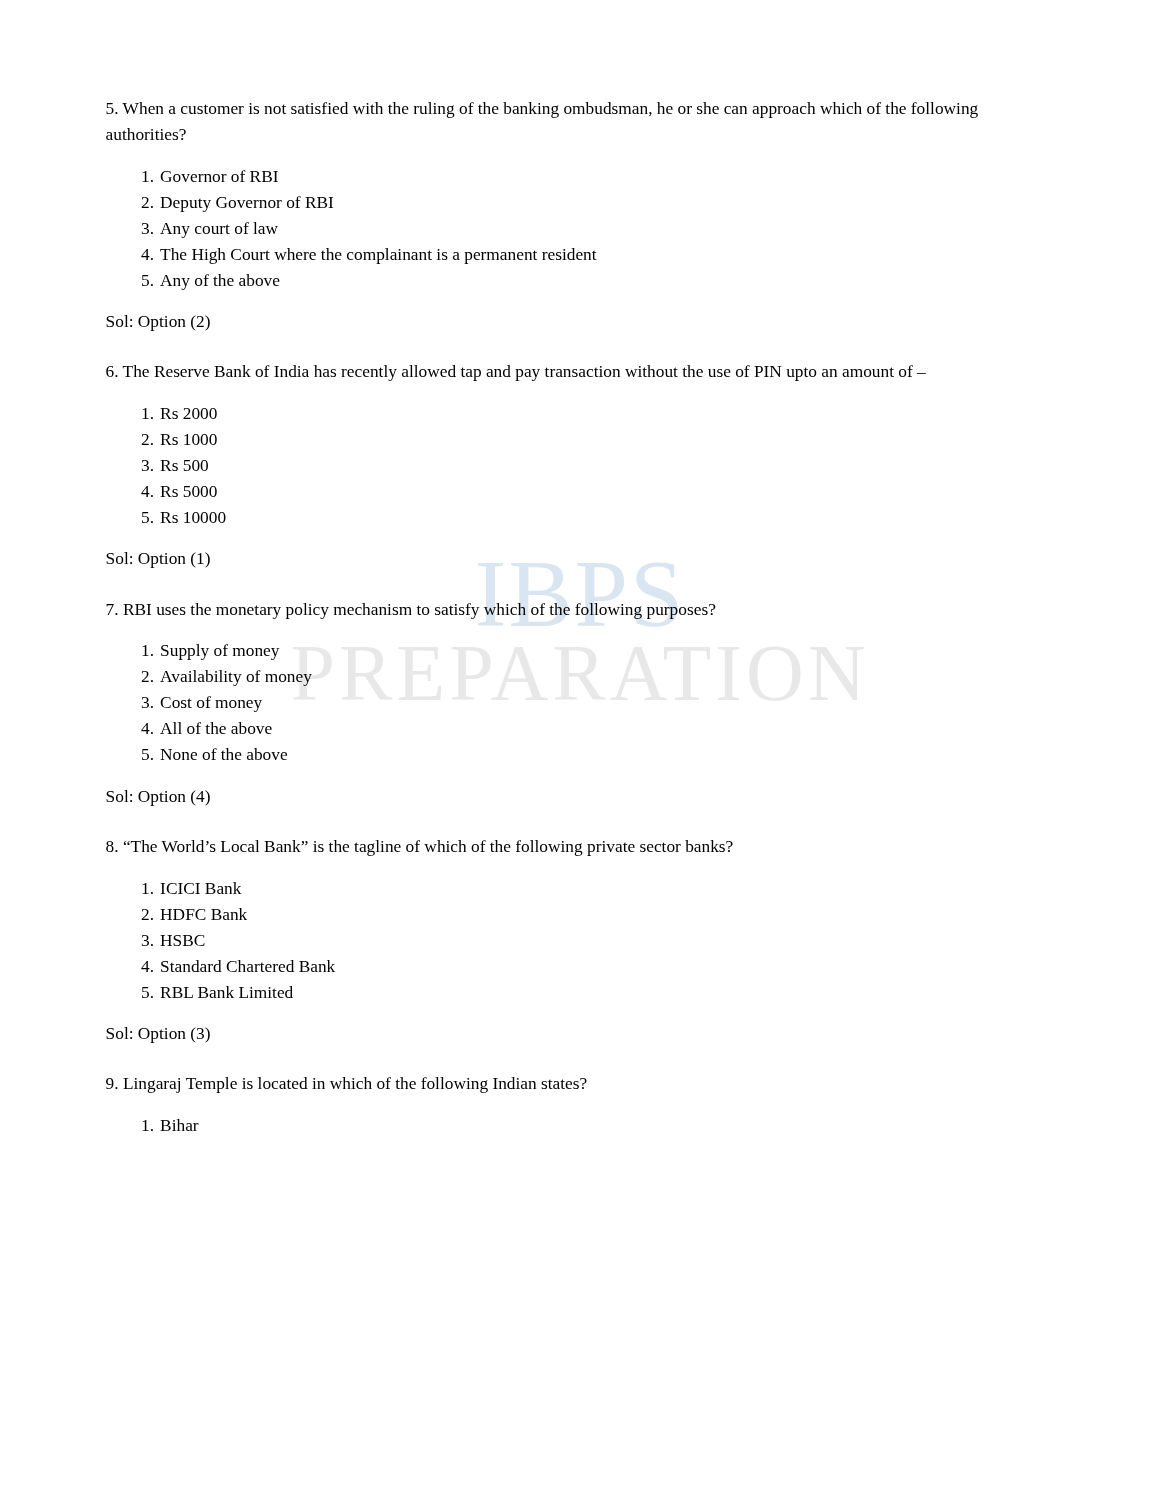IBPS
PREPARATION
5. When a customer is not satisfied with the ruling of the banking ombudsman, he or she can approach which of the following authorities?
Governor of RBI
Deputy Governor of RBI
Any court of law
The High Court where the complainant is a permanent resident
Any of the above
Sol: Option (2)
6. The Reserve Bank of India has recently allowed tap and pay transaction without the use of PIN upto an amount of –
Rs 2000
Rs 1000
Rs 500
Rs 5000
Rs 10000
Sol: Option (1)
7. RBI uses the monetary policy mechanism to satisfy which of the following purposes?
Supply of money
Availability of money
Cost of money
All of the above
None of the above
Sol: Option (4)
8. “The World’s Local Bank” is the tagline of which of the following private sector banks?
ICICI Bank
HDFC Bank
HSBC
Standard Chartered Bank
RBL Bank Limited
Sol: Option (3)
9. Lingaraj Temple is located in which of the following Indian states?
Bihar